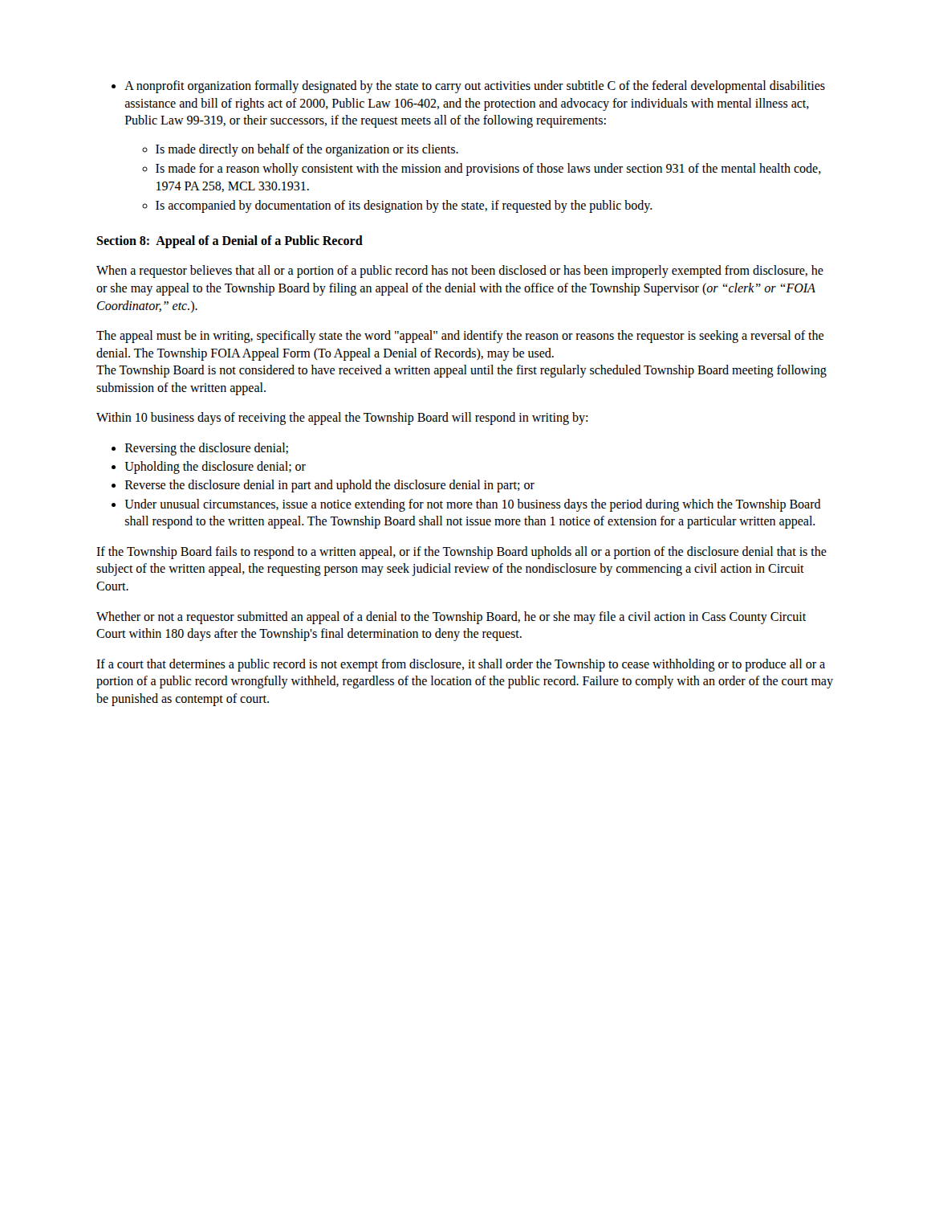A nonprofit organization formally designated by the state to carry out activities under subtitle C of the federal developmental disabilities assistance and bill of rights act of 2000, Public Law 106-402, and the protection and advocacy for individuals with mental illness act, Public Law 99-319, or their successors, if the request meets all of the following requirements:
Is made directly on behalf of the organization or its clients.
Is made for a reason wholly consistent with the mission and provisions of those laws under section 931 of the mental health code, 1974 PA 258, MCL 330.1931.
Is accompanied by documentation of its designation by the state, if requested by the public body.
Section 8: Appeal of a Denial of a Public Record
When a requestor believes that all or a portion of a public record has not been disclosed or has been improperly exempted from disclosure, he or she may appeal to the Township Board by filing an appeal of the denial with the office of the Township Supervisor (or “clerk” or “FOIA Coordinator,” etc.).
The appeal must be in writing, specifically state the word "appeal" and identify the reason or reasons the requestor is seeking a reversal of the denial. The Township FOIA Appeal Form (To Appeal a Denial of Records), may be used.
The Township Board is not considered to have received a written appeal until the first regularly scheduled Township Board meeting following submission of the written appeal.
Within 10 business days of receiving the appeal the Township Board will respond in writing by:
Reversing the disclosure denial;
Upholding the disclosure denial; or
Reverse the disclosure denial in part and uphold the disclosure denial in part; or
Under unusual circumstances, issue a notice extending for not more than 10 business days the period during which the Township Board shall respond to the written appeal. The Township Board shall not issue more than 1 notice of extension for a particular written appeal.
If the Township Board fails to respond to a written appeal, or if the Township Board upholds all or a portion of the disclosure denial that is the subject of the written appeal, the requesting person may seek judicial review of the nondisclosure by commencing a civil action in Circuit Court.
Whether or not a requestor submitted an appeal of a denial to the Township Board, he or she may file a civil action in Cass County Circuit Court within 180 days after the Township's final determination to deny the request.
If a court that determines a public record is not exempt from disclosure, it shall order the Township to cease withholding or to produce all or a portion of a public record wrongfully withheld, regardless of the location of the public record. Failure to comply with an order of the court may be punished as contempt of court.